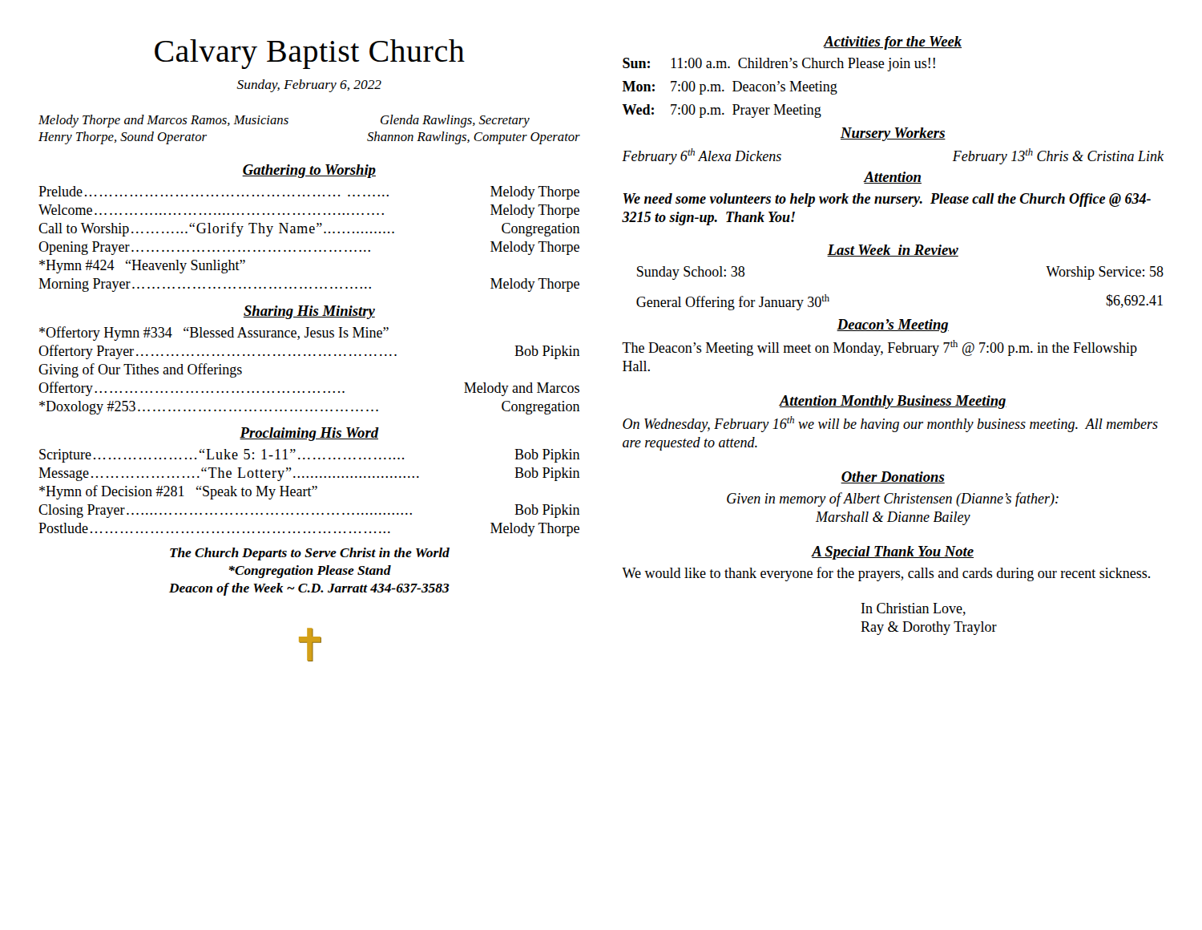Calvary Baptist Church
Sunday, February 6, 2022
Melody Thorpe and Marcos Ramos, Musicians Glenda Rawlings, Secretary
Henry Thorpe, Sound Operator Shannon Rawlings, Computer Operator
Gathering to Worship
Prelude…………………………………………… ……... Melody Thorpe
Welcome…………...………....…………………...……. Melody Thorpe
Call to Worship………...“Glorify Thy Name”...….......... Congregation
Opening Prayer………………………………………... Melody Thorpe
*Hymn #424 “Heavenly Sunlight”
Morning Prayer………………………………………... Melody Thorpe
Sharing His Ministry
*Offertory Hymn #334 “Blessed Assurance, Jesus Is Mine”
Offertory Prayer……………………………………………. Bob Pipkin
Giving of Our Tithes and Offerings
Offertory………………………………………….. Melody and Marcos
*Doxology #253…………………………………………Congregation
Proclaiming His Word
Scripture…………………“Luke 5: 1-11”……………….... Bob Pipkin
Message………………….“The Lottery”............................. Bob Pipkin
*Hymn of Decision #281 “Speak to My Heart”
Closing Prayer…....…………………………………............. Bob Pipkin
Postlude…………………………………………………... Melody Thorpe
The Church Departs to Serve Christ in the World
*Congregation Please Stand
Deacon of the Week ~ C.D. Jarratt 434-637-3583
✝
Activities for the Week
Sun: 11:00 a.m. Children’s Church Please join us!!
Mon: 7:00 p.m. Deacon’s Meeting
Wed: 7:00 p.m. Prayer Meeting
Nursery Workers
February 6th Alexa Dickens February 13th Chris & Cristina Link
Attention
We need some volunteers to help work the nursery. Please call the Church Office @ 634-3215 to sign-up. Thank You!
Last Week in Review
Sunday School: 38 Worship Service: 58
General Offering for January 30th$6,692.41
Deacon’s Meeting
The Deacon’s Meeting will meet on Monday, February 7th @ 7:00 p.m. in the Fellowship Hall.
Attention Monthly Business Meeting
On Wednesday, February 16th we will be having our monthly business meeting. All members are requested to attend.
Other Donations
Given in memory of Albert Christensen (Dianne’s father):
Marshall & Dianne Bailey
A Special Thank You Note
We would like to thank everyone for the prayers, calls and cards during our recent sickness.
In Christian Love,
Ray & Dorothy Traylor